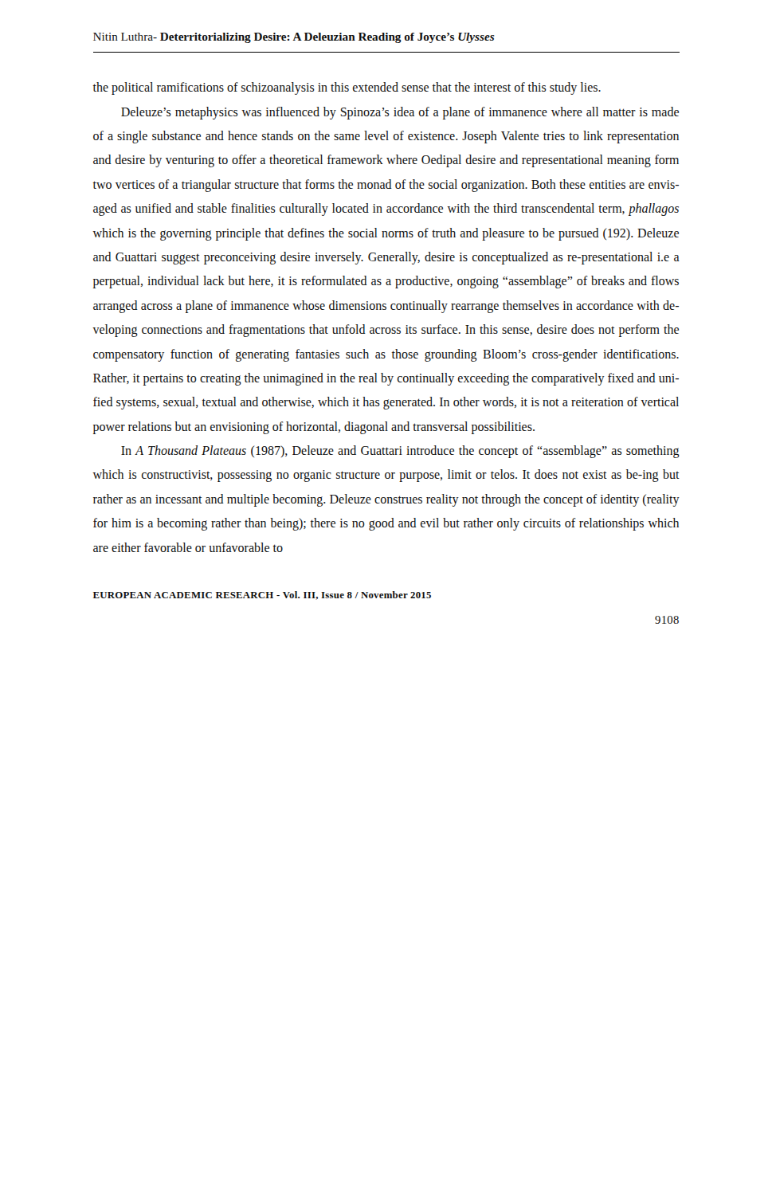Nitin Luthra- Deterritorializing Desire: A Deleuzian Reading of Joyce’s Ulysses
the political ramifications of schizoanalysis in this extended sense that the interest of this study lies.
Deleuze’s metaphysics was influenced by Spinoza’s idea of a plane of immanence where all matter is made of a single substance and hence stands on the same level of existence. Joseph Valente tries to link representation and desire by venturing to offer a theoretical framework where Oedipal desire and representational meaning form two vertices of a triangular structure that forms the monad of the social organization. Both these entities are envisaged as unified and stable finalities culturally located in accordance with the third transcendental term, phallagos which is the governing principle that defines the social norms of truth and pleasure to be pursued (192). Deleuze and Guattari suggest preconceiving desire inversely. Generally, desire is conceptualized as re-presentational i.e a perpetual, individual lack but here, it is reformulated as a productive, ongoing “assemblage” of breaks and flows arranged across a plane of immanence whose dimensions continually rearrange themselves in accordance with developing connections and fragmentations that unfold across its surface. In this sense, desire does not perform the compensatory function of generating fantasies such as those grounding Bloom’s cross-gender identifications. Rather, it pertains to creating the unimagined in the real by continually exceeding the comparatively fixed and unified systems, sexual, textual and otherwise, which it has generated. In other words, it is not a reiteration of vertical power relations but an envisioning of horizontal, diagonal and transversal possibilities.
In A Thousand Plateaus (1987), Deleuze and Guattari introduce the concept of “assemblage” as something which is constructivist, possessing no organic structure or purpose, limit or telos. It does not exist as be-ing but rather as an incessant and multiple becoming. Deleuze construes reality not through the concept of identity (reality for him is a becoming rather than being); there is no good and evil but rather only circuits of relationships which are either favorable or unfavorable to
EUROPEAN ACADEMIC RESEARCH - Vol. III, Issue 8 / November 2015 9108